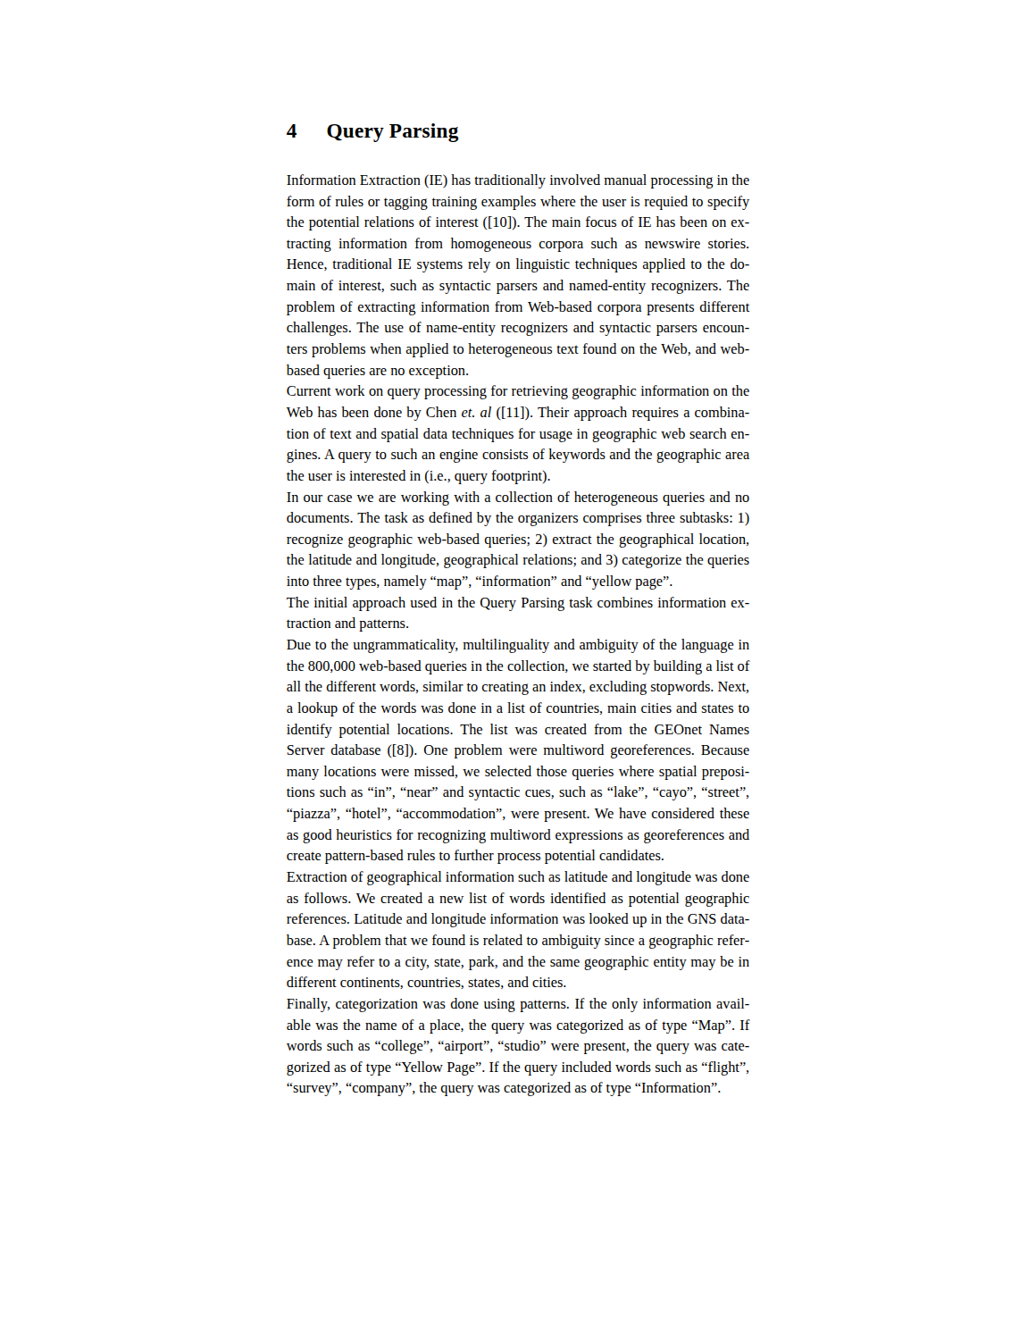4 Query Parsing
Information Extraction (IE) has traditionally involved manual processing in the form of rules or tagging training examples where the user is requied to specify the potential relations of interest ([10]). The main focus of IE has been on extracting information from homogeneous corpora such as newswire stories. Hence, traditional IE systems rely on linguistic techniques applied to the domain of interest, such as syntactic parsers and named-entity recognizers. The problem of extracting information from Web-based corpora presents different challenges. The use of name-entity recognizers and syntactic parsers encounters problems when applied to heterogeneous text found on the Web, and web-based queries are no exception.
Current work on query processing for retrieving geographic information on the Web has been done by Chen et. al ([11]). Their approach requires a combination of text and spatial data techniques for usage in geographic web search engines. A query to such an engine consists of keywords and the geographic area the user is interested in (i.e., query footprint).
In our case we are working with a collection of heterogeneous queries and no documents. The task as defined by the organizers comprises three subtasks: 1) recognize geographic web-based queries; 2) extract the geographical location, the latitude and longitude, geographical relations; and 3) categorize the queries into three types, namely “map”, “information” and “yellow page”.
The initial approach used in the Query Parsing task combines information extraction and patterns.
Due to the ungrammaticality, multilinguality and ambiguity of the language in the 800,000 web-based queries in the collection, we started by building a list of all the different words, similar to creating an index, excluding stopwords. Next, a lookup of the words was done in a list of countries, main cities and states to identify potential locations. The list was created from the GEOnet Names Server database ([8]). One problem were multiword georeferences. Because many locations were missed, we selected those queries where spatial prepositions such as “in”, “near” and syntactic cues, such as “lake”, “cayo”, “street”, “piazza”, “hotel”, “accommodation”, were present. We have considered these as good heuristics for recognizing multiword expressions as georeferences and create pattern-based rules to further process potential candidates.
Extraction of geographical information such as latitude and longitude was done as follows. We created a new list of words identified as potential geographic references. Latitude and longitude information was looked up in the GNS database. A problem that we found is related to ambiguity since a geographic reference may refer to a city, state, park, and the same geographic entity may be in different continents, countries, states, and cities.
Finally, categorization was done using patterns. If the only information available was the name of a place, the query was categorized as of type “Map”. If words such as “college”, “airport”, “studio” were present, the query was categorized as of type “Yellow Page”. If the query included words such as “flight”, “survey”, “company”, the query was categorized as of type “Information”.